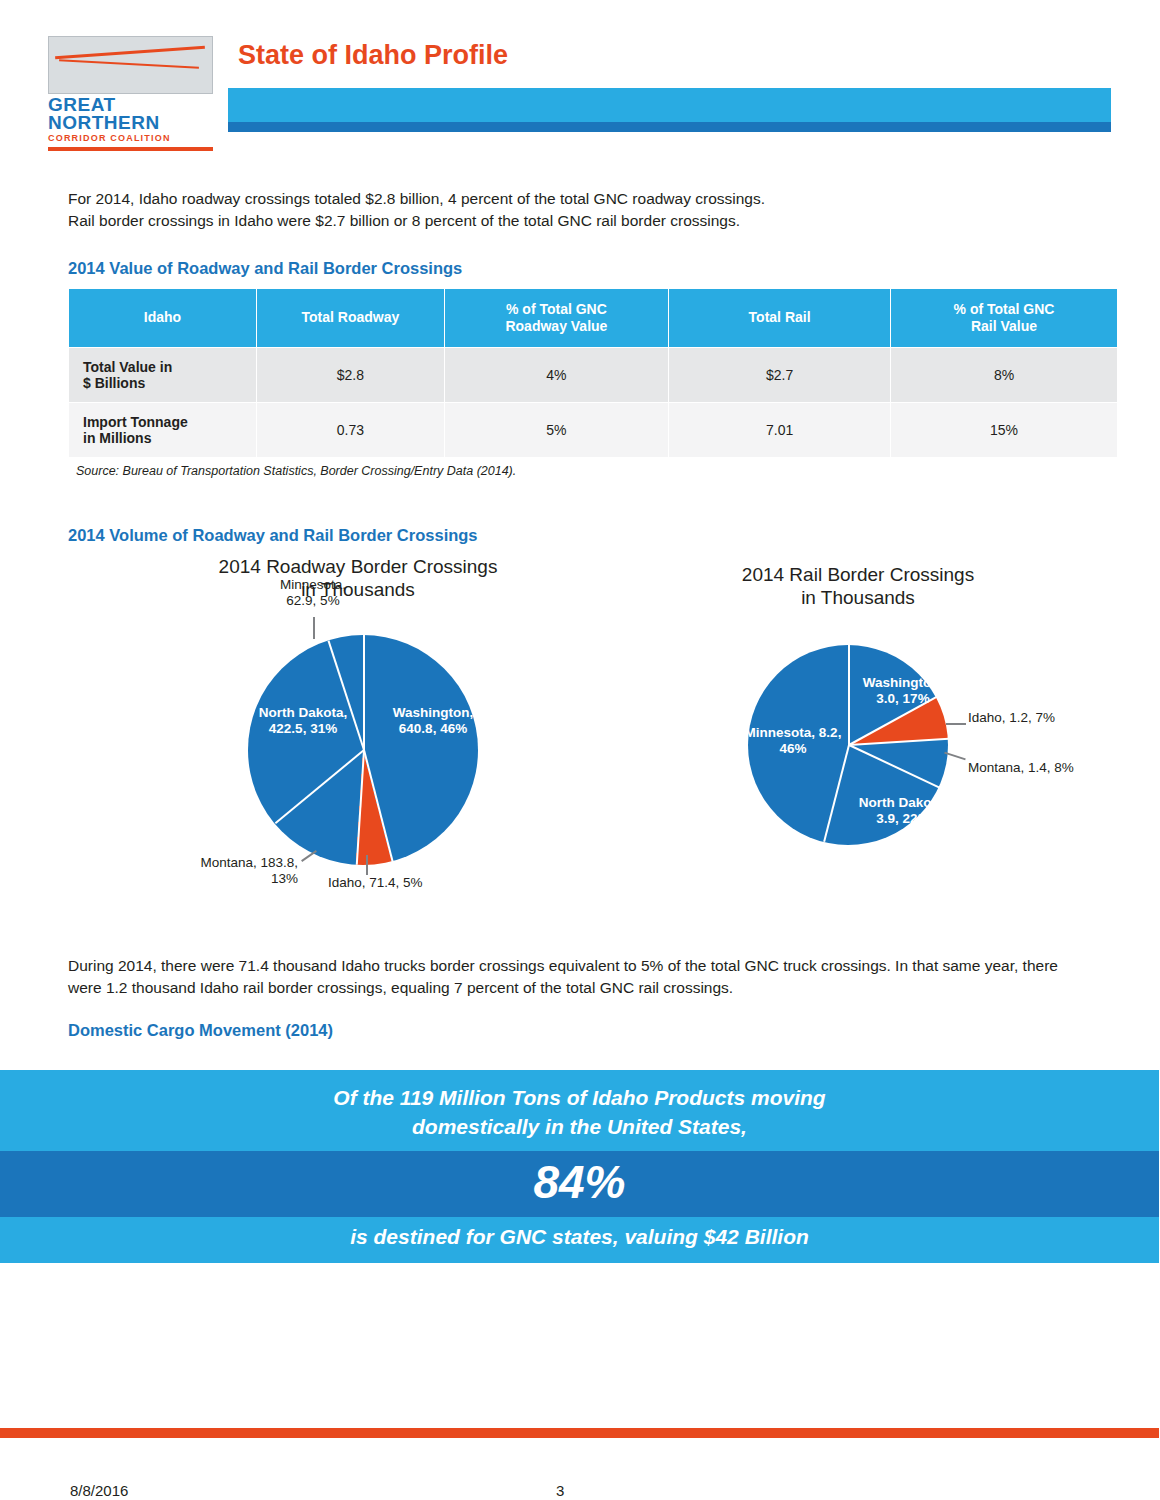GREAT
NORTHERN
CORRIDOR COALITION
State of Idaho Profile
For 2014, Idaho roadway crossings totaled $2.8 billion, 4 percent of the total GNC roadway crossings.
Rail border crossings in Idaho were $2.7 billion or 8 percent of the total GNC rail border crossings.
2014 Value of Roadway and Rail Border Crossings
| Idaho | Total Roadway | % of Total GNC Roadway Value | Total Rail | % of Total GNC Rail Value |
| --- | --- | --- | --- | --- |
| Total Value in $ Billions | $2.8 | 4% | $2.7 | 8% |
| Import Tonnage in Millions | 0.73 | 5% | 7.01 | 15% |
Source: Bureau of Transportation Statistics, Border Crossing/Entry Data (2014).
2014 Volume of Roadway and Rail Border Crossings
2014 Roadway Border Crossings
in Thousands
2014 Rail Border Crossings
in Thousands
Minnesota,
62.9, 5%
Washington,
640.8, 46%
North Dakota,
422.5, 31%
Montana, 183.8,
13%
Idaho, 71.4, 5%
Washington,
3.0, 17%
Idaho, 1.2, 7%
Montana, 1.4, 8%
Minnesota, 8.2,
46%
North Dakota,
3.9, 22%
During 2014, there were 71.4 thousand Idaho trucks border crossings equivalent to 5% of the total GNC truck crossings. In that same year, there were 1.2 thousand Idaho rail border crossings, equaling 7 percent of the total GNC rail crossings.
Domestic Cargo Movement (2014)
Of the 119 Million Tons of Idaho Products moving
domestically in the United States,
84%
is destined for GNC states, valuing $42 Billion
8/8/2016
3